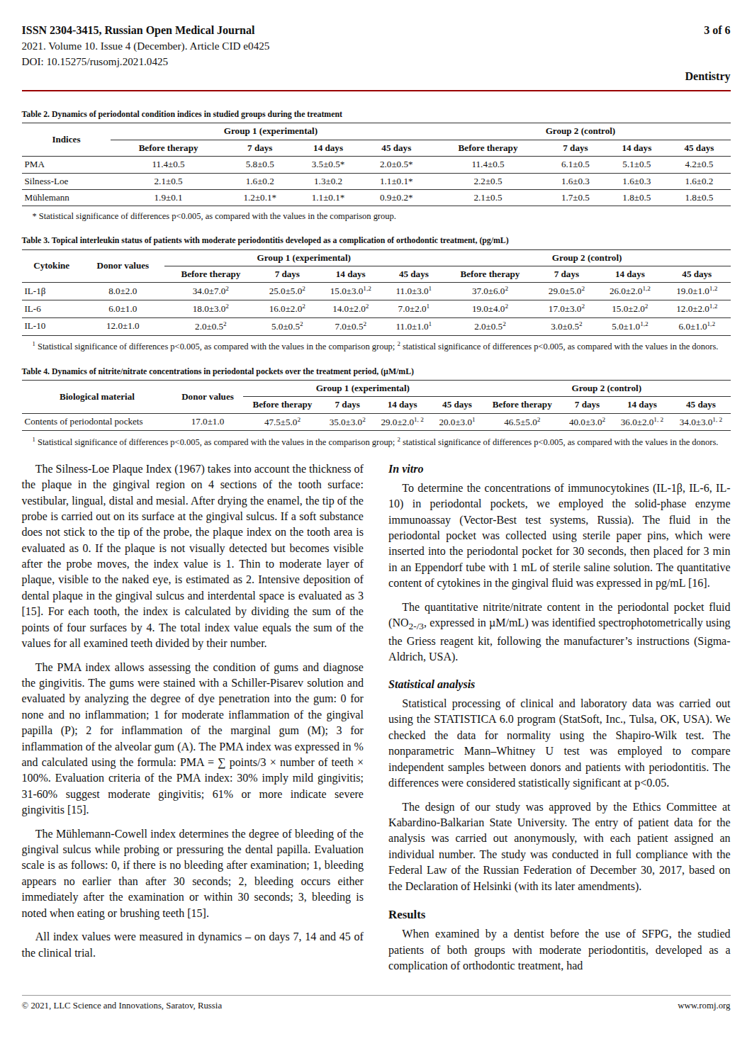3 of 6
ISSN 2304-3415, Russian Open Medical Journal
2021. Volume 10. Issue 4 (December). Article CID e0425
DOI: 10.15275/rusomj.2021.0425
Dentistry
Table 2. Dynamics of periodontal condition indices in studied groups during the treatment
| Indices | Group 1 (experimental) | Group 2 (control) |
| --- | --- | --- |
| Before therapy | 7 days | 14 days | 45 days | Before therapy | 7 days | 14 days | 45 days |
| PMA | 11.4±0.5 | 5.8±0.5 | 3.5±0.5* | 2.0±0.5* | 11.4±0.5 | 6.1±0.5 | 5.1±0.5 | 4.2±0.5 |
| Silness-Loe | 2.1±0.5 | 1.6±0.2 | 1.3±0.2 | 1.1±0.1* | 2.2±0.5 | 1.6±0.3 | 1.6±0.3 | 1.6±0.2 |
| Mühlemann | 1.9±0.1 | 1.2±0.1* | 1.1±0.1* | 0.9±0.2* | 2.1±0.5 | 1.7±0.5 | 1.8±0.5 | 1.8±0.5 |
* Statistical significance of differences p<0.005, as compared with the values in the comparison group.
Table 3. Topical interleukin status of patients with moderate periodontitis developed as a complication of orthodontic treatment, (pg/mL)
| Cytokine | Donor values | Group 1 (experimental) | Group 2 (control) |
| --- | --- | --- | --- |
| Before therapy | 7 days | 14 days | 45 days | Before therapy | 7 days | 14 days | 45 days |
| IL-1β | 8.0±2.0 | 34.0±7.0 2 | 25.0±5.0 2 | 15.0±3.0 1,2 | 11.0±3.0 1 | 37.0±6.0 2 | 29.0±5.0 2 | 26.0±2.0 1,2 | 19.0±1.0 1,2 |
| IL-6 | 6.0±1.0 | 18.0±3.0 2 | 16.0±2.0 2 | 14.0±2.0 2 | 7.0±2.0 1 | 19.0±4.0 2 | 17.0±3.0 2 | 15.0±2.0 2 | 12.0±2.0 1,2 |
| IL-10 | 12.0±1.0 | 2.0±0.5 2 | 5.0±0.5 2 | 7.0±0.5 2 | 11.0±1.0 1 | 2.0±0.5 2 | 3.0±0.5 2 | 5.0±1.0 1,2 | 6.0±1.0 1,2 |
1 Statistical significance of differences p<0.005, as compared with the values in the comparison group; 2 statistical significance of differences p<0.005, as compared with the values in the donors.
Table 4. Dynamics of nitrite/nitrate concentrations in periodontal pockets over the treatment period, (µM/mL)
| Biological material | Donor values | Group 1 (experimental) | Group 2 (control) |
| --- | --- | --- | --- |
| Before therapy | 7 days | 14 days | 45 days | Before therapy | 7 days | 14 days | 45 days |
| Contents of periodontal pockets | 17.0±1.0 | 47.5±5.0 2 | 35.0±3.0 2 | 29.0±2.0 1, 2 | 20.0±3.0 1 | 46.5±5.0 2 | 40.0±3.0 2 | 36.0±2.0 1, 2 | 34.0±3.0 1, 2 |
1 Statistical significance of differences p<0.005, as compared with the values in the comparison group; 2 statistical significance of differences p<0.005, as compared with the values in the donors.
The Silness-Loe Plaque Index (1967) takes into account the thickness of the plaque in the gingival region on 4 sections of the tooth surface: vestibular, lingual, distal and mesial. After drying the enamel, the tip of the probe is carried out on its surface at the gingival sulcus. If a soft substance does not stick to the tip of the probe, the plaque index on the tooth area is evaluated as 0. If the plaque is not visually detected but becomes visible after the probe moves, the index value is 1. Thin to moderate layer of plaque, visible to the naked eye, is estimated as 2. Intensive deposition of dental plaque in the gingival sulcus and interdental space is evaluated as 3 [15]. For each tooth, the index is calculated by dividing the sum of the points of four surfaces by 4. The total index value equals the sum of the values for all examined teeth divided by their number.
The PMA index allows assessing the condition of gums and diagnose the gingivitis. The gums were stained with a Schiller-Pisarev solution and evaluated by analyzing the degree of dye penetration into the gum: 0 for none and no inflammation; 1 for moderate inflammation of the gingival papilla (P); 2 for inflammation of the marginal gum (M); 3 for inflammation of the alveolar gum (A). The PMA index was expressed in % and calculated using the formula: PMA = ∑ points/3 × number of teeth × 100%. Evaluation criteria of the PMA index: 30% imply mild gingivitis; 31-60% suggest moderate gingivitis; 61% or more indicate severe gingivitis [15].
The Mühlemann-Cowell index determines the degree of bleeding of the gingival sulcus while probing or pressuring the dental papilla. Evaluation scale is as follows: 0, if there is no bleeding after examination; 1, bleeding appears no earlier than after 30 seconds; 2, bleeding occurs either immediately after the examination or within 30 seconds; 3, bleeding is noted when eating or brushing teeth [15].
All index values were measured in dynamics – on days 7, 14 and 45 of the clinical trial.
In vitro
To determine the concentrations of immunocytokines (IL-1β, IL-6, IL-10) in periodontal pockets, we employed the solid-phase enzyme immunoassay (Vector-Best test systems, Russia). The fluid in the periodontal pocket was collected using sterile paper pins, which were inserted into the periodontal pocket for 30 seconds, then placed for 3 min in an Eppendorf tube with 1 mL of sterile saline solution. The quantitative content of cytokines in the gingival fluid was expressed in pg/mL [16].
The quantitative nitrite/nitrate content in the periodontal pocket fluid (NO2-/3, expressed in µM/mL) was identified spectrophotometrically using the Griess reagent kit, following the manufacturer’s instructions (Sigma-Aldrich, USA).
Statistical analysis
Statistical processing of clinical and laboratory data was carried out using the STATISTICA 6.0 program (StatSoft, Inc., Tulsa, OK, USA). We checked the data for normality using the Shapiro-Wilk test. The nonparametric Mann–Whitney U test was employed to compare independent samples between donors and patients with periodontitis. The differences were considered statistically significant at p<0.05.
The design of our study was approved by the Ethics Committee at Kabardino-Balkarian State University. The entry of patient data for the analysis was carried out anonymously, with each patient assigned an individual number. The study was conducted in full compliance with the Federal Law of the Russian Federation of December 30, 2017, based on the Declaration of Helsinki (with its later amendments).
Results
When examined by a dentist before the use of SFPG, the studied patients of both groups with moderate periodontitis, developed as a complication of orthodontic treatment, had
© 2021, LLC Science and Innovations, Saratov, Russia www.romj.org